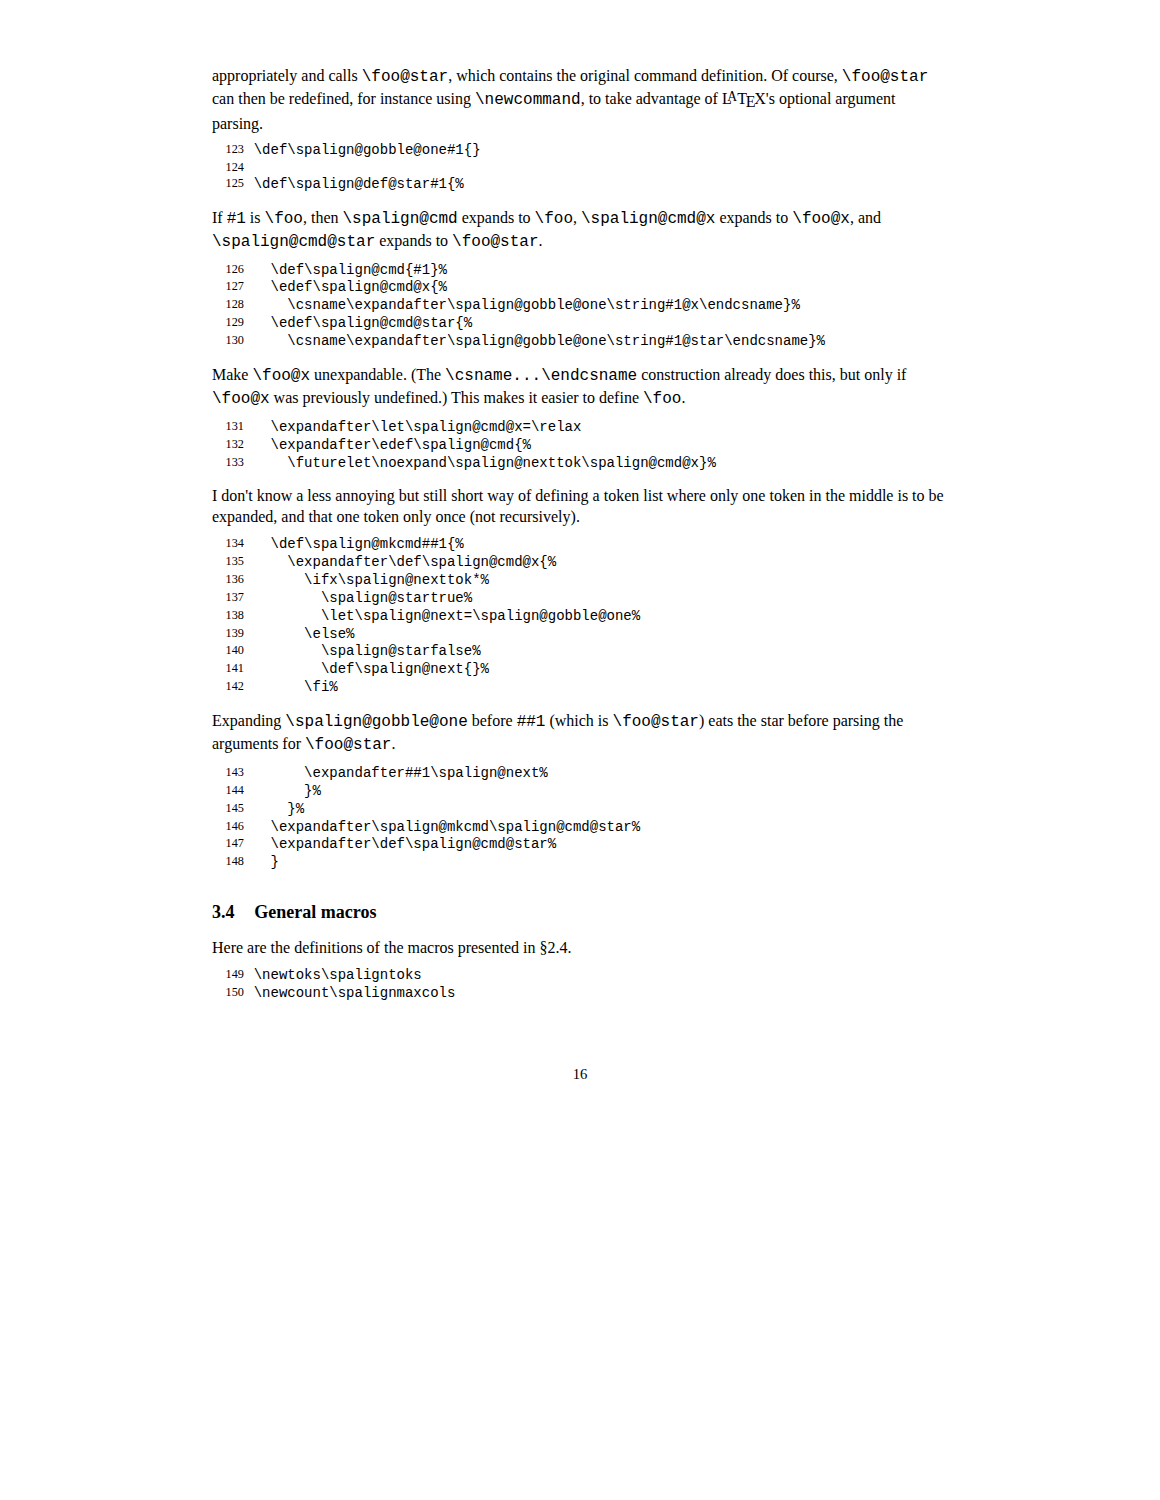appropriately and calls \foo@star, which contains the original command definition. Of course, \foo@star can then be redefined, for instance using \newcommand, to take advantage of LATEX's optional argument parsing.
123\def\spalign@gobble@one#1{}
124
125\def\spalign@def@star#1{%
If #1 is \foo, then \spalign@cmd expands to \foo, \spalign@cmd@x expands to \foo@x, and \spalign@cmd@star expands to \foo@star.
126 \def\spalign@cmd{#1}%
127 \edef\spalign@cmd@x{%
128 \csname\expandafter\spalign@gobble@one\string#1@x\endcsname}%
129 \edef\spalign@cmd@star{%
130 \csname\expandafter\spalign@gobble@one\string#1@star\endcsname}%
Make \foo@x unexpandable. (The \csname...\endcsname construction already does this, but only if \foo@x was previously undefined.) This makes it easier to define \foo.
131 \expandafter\let\spalign@cmd@x=\relax
132 \expandafter\edef\spalign@cmd{%
133 \futurelet\noexpand\spalign@nexttok\spalign@cmd@x}%
I don't know a less annoying but still short way of defining a token list where only one token in the middle is to be expanded, and that one token only once (not recursively).
134 \def\spalign@mkcmd##1{%
135 \expandafter\def\spalign@cmd@x{%
136 \ifx\spalign@nexttok*%
137 \spalign@startrue%
138 \let\spalign@next=\spalign@gobble@one%
139 \else%
140 \spalign@starfalse%
141 \def\spalign@next{}%
142 \fi%
Expanding \spalign@gobble@one before ##1 (which is \foo@star) eats the star before parsing the arguments for \foo@star.
143 \expandafter##1\spalign@next%
144 }%
145 }%
146 \expandafter\spalign@mkcmd\spalign@cmd@star%
147 \expandafter\def\spalign@cmd@star%
148 }
3.4 General macros
Here are the definitions of the macros presented in §2.4.
149\newtoks\spaligntoks
150\newcount\spalignmaxcols
16